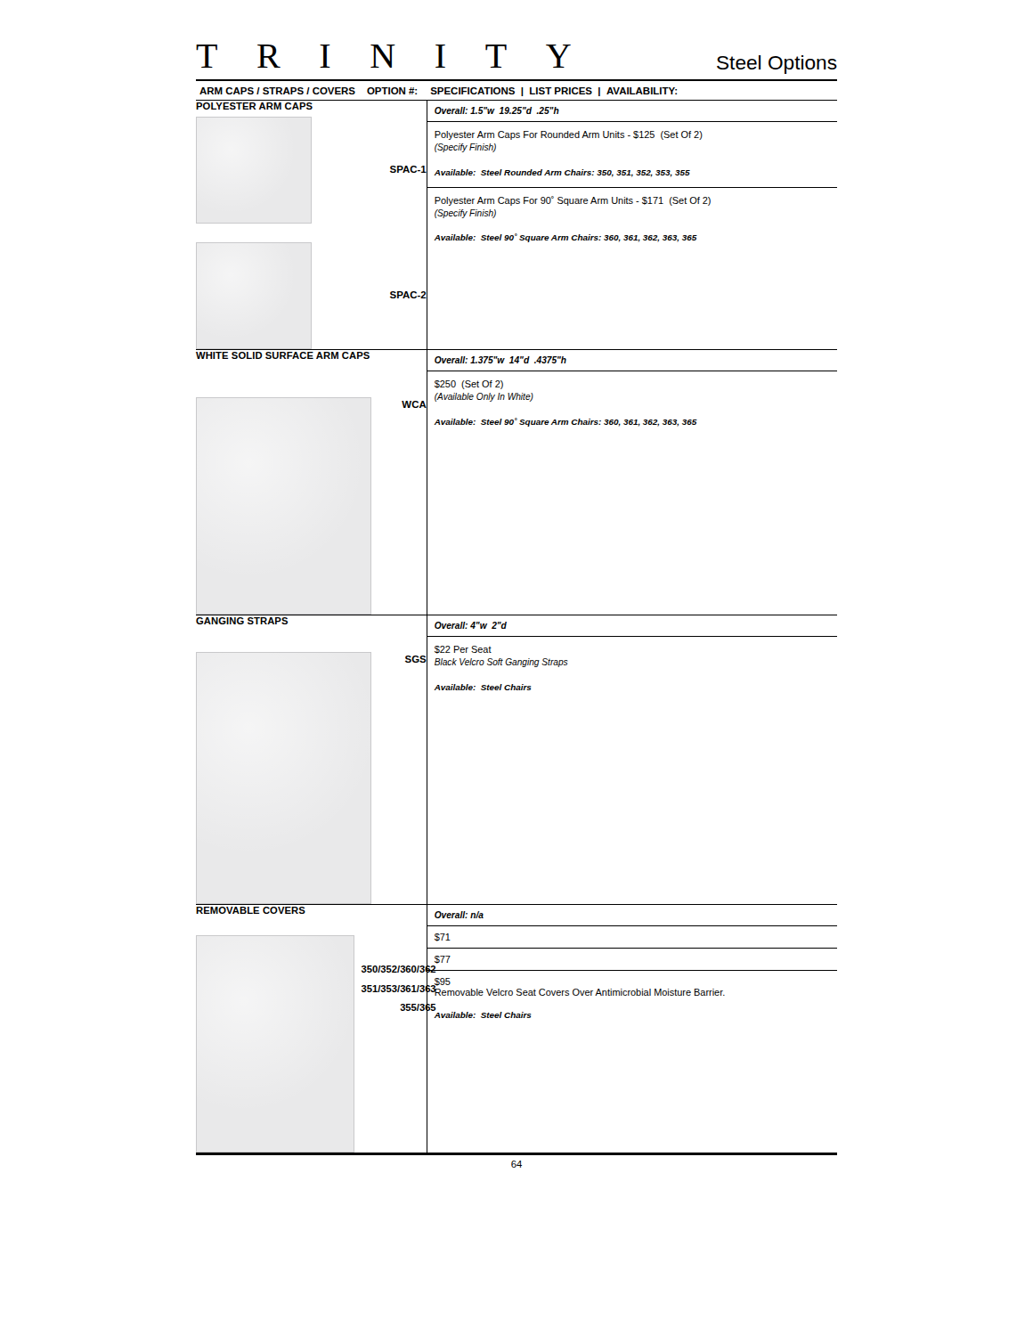T R I N I T Y
Steel Options
| ARM CAPS / STRAPS / COVERS OPTION #: | SPECIFICATIONS / LIST PRICES / AVAILABILITY: |
| --- | --- |
| POLYESTER ARM CAPS SPAC-1 SPAC-2 | Overall: 1.5"w 19.25"d .25"h Polyester Arm Caps For Rounded Arm Units - $125 (Set Of 2) (Specify Finish) Available: Steel Rounded Arm Chairs: 350, 351, 352, 353, 355 Polyester Arm Caps For 90˚ Square Arm Units - $171 (Set Of 2) (Specify Finish) Available: Steel 90˚ Square Arm Chairs: 360, 361, 362, 363, 365 |
| WHITE SOLID SURFACE ARM CAPS WCA | Overall: 1.375"w 14"d .4375"h $250 (Set Of 2) (Available Only In White) Available: Steel 90˚ Square Arm Chairs: 360, 361, 362, 363, 365 |
| GANGING STRAPS SGS | Overall: 4"w 2"d $22 Per Seat Black Velcro Soft Ganging Straps Available: Steel Chairs |
| REMOVABLE COVERS 350/352/360/362 351/353/361/363 355/365 | Overall: n/a $71 $77 $95 Removable Velcro Seat Covers Over Antimicrobial Moisture Barrier. Available: Steel Chairs |
64